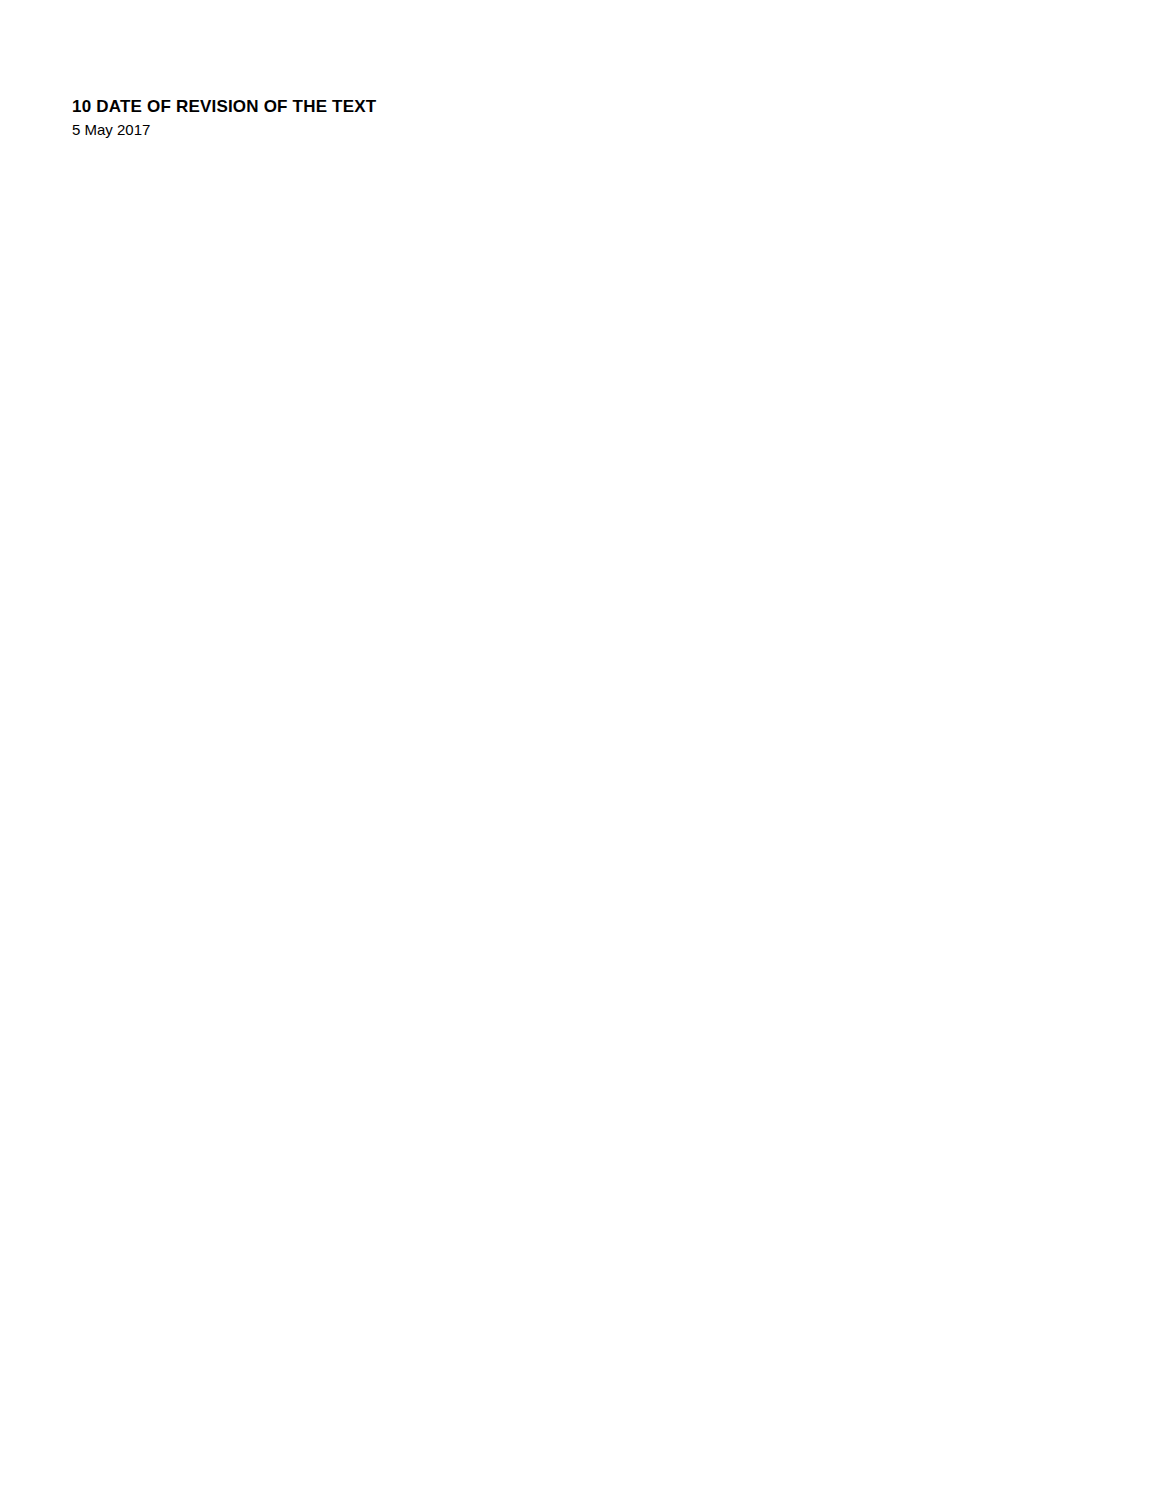10 DATE OF REVISION OF THE TEXT
5 May 2017